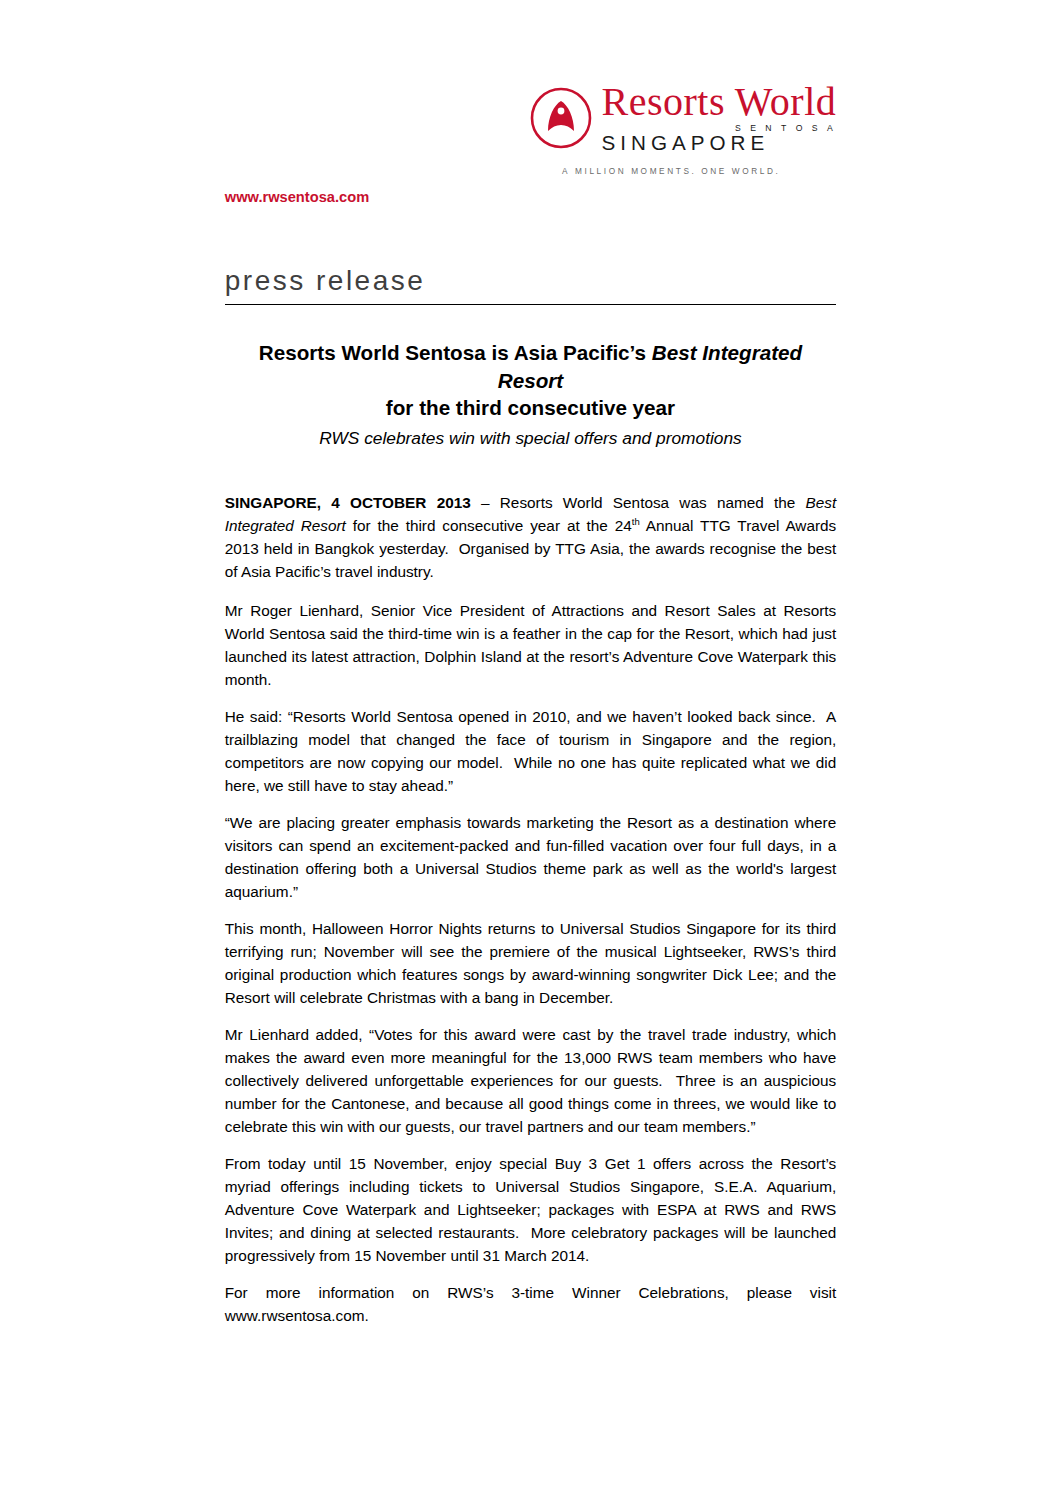Resorts World S E N T O S A SINGAPORE
A MILLION MOMENTS. ONE WORLD.
www.rwsentosa.com
press release
Resorts World Sentosa is Asia Pacific’s Best Integrated Resort
for the third consecutive year
RWS celebrates win with special offers and promotions
SINGAPORE, 4 OCTOBER 2013 – Resorts World Sentosa was named the Best Integrated Resort for the third consecutive year at the 24th Annual TTG Travel Awards 2013 held in Bangkok yesterday. Organised by TTG Asia, the awards recognise the best of Asia Pacific’s travel industry.
Mr Roger Lienhard, Senior Vice President of Attractions and Resort Sales at Resorts World Sentosa said the third-time win is a feather in the cap for the Resort, which had just launched its latest attraction, Dolphin Island at the resort’s Adventure Cove Waterpark this month.
He said: “Resorts World Sentosa opened in 2010, and we haven’t looked back since. A trailblazing model that changed the face of tourism in Singapore and the region, competitors are now copying our model. While no one has quite replicated what we did here, we still have to stay ahead.”
“We are placing greater emphasis towards marketing the Resort as a destination where visitors can spend an excitement-packed and fun-filled vacation over four full days, in a destination offering both a Universal Studios theme park as well as the world's largest aquarium.”
This month, Halloween Horror Nights returns to Universal Studios Singapore for its third terrifying run; November will see the premiere of the musical Lightseeker, RWS’s third original production which features songs by award-winning songwriter Dick Lee; and the Resort will celebrate Christmas with a bang in December.
Mr Lienhard added, “Votes for this award were cast by the travel trade industry, which makes the award even more meaningful for the 13,000 RWS team members who have collectively delivered unforgettable experiences for our guests. Three is an auspicious number for the Cantonese, and because all good things come in threes, we would like to celebrate this win with our guests, our travel partners and our team members.”
From today until 15 November, enjoy special Buy 3 Get 1 offers across the Resort’s myriad offerings including tickets to Universal Studios Singapore, S.E.A. Aquarium, Adventure Cove Waterpark and Lightseeker; packages with ESPA at RWS and RWS Invites; and dining at selected restaurants. More celebratory packages will be launched progressively from 15 November until 31 March 2014.
For more information on RWS’s 3-time Winner Celebrations, please visit www.rwsentosa.com.